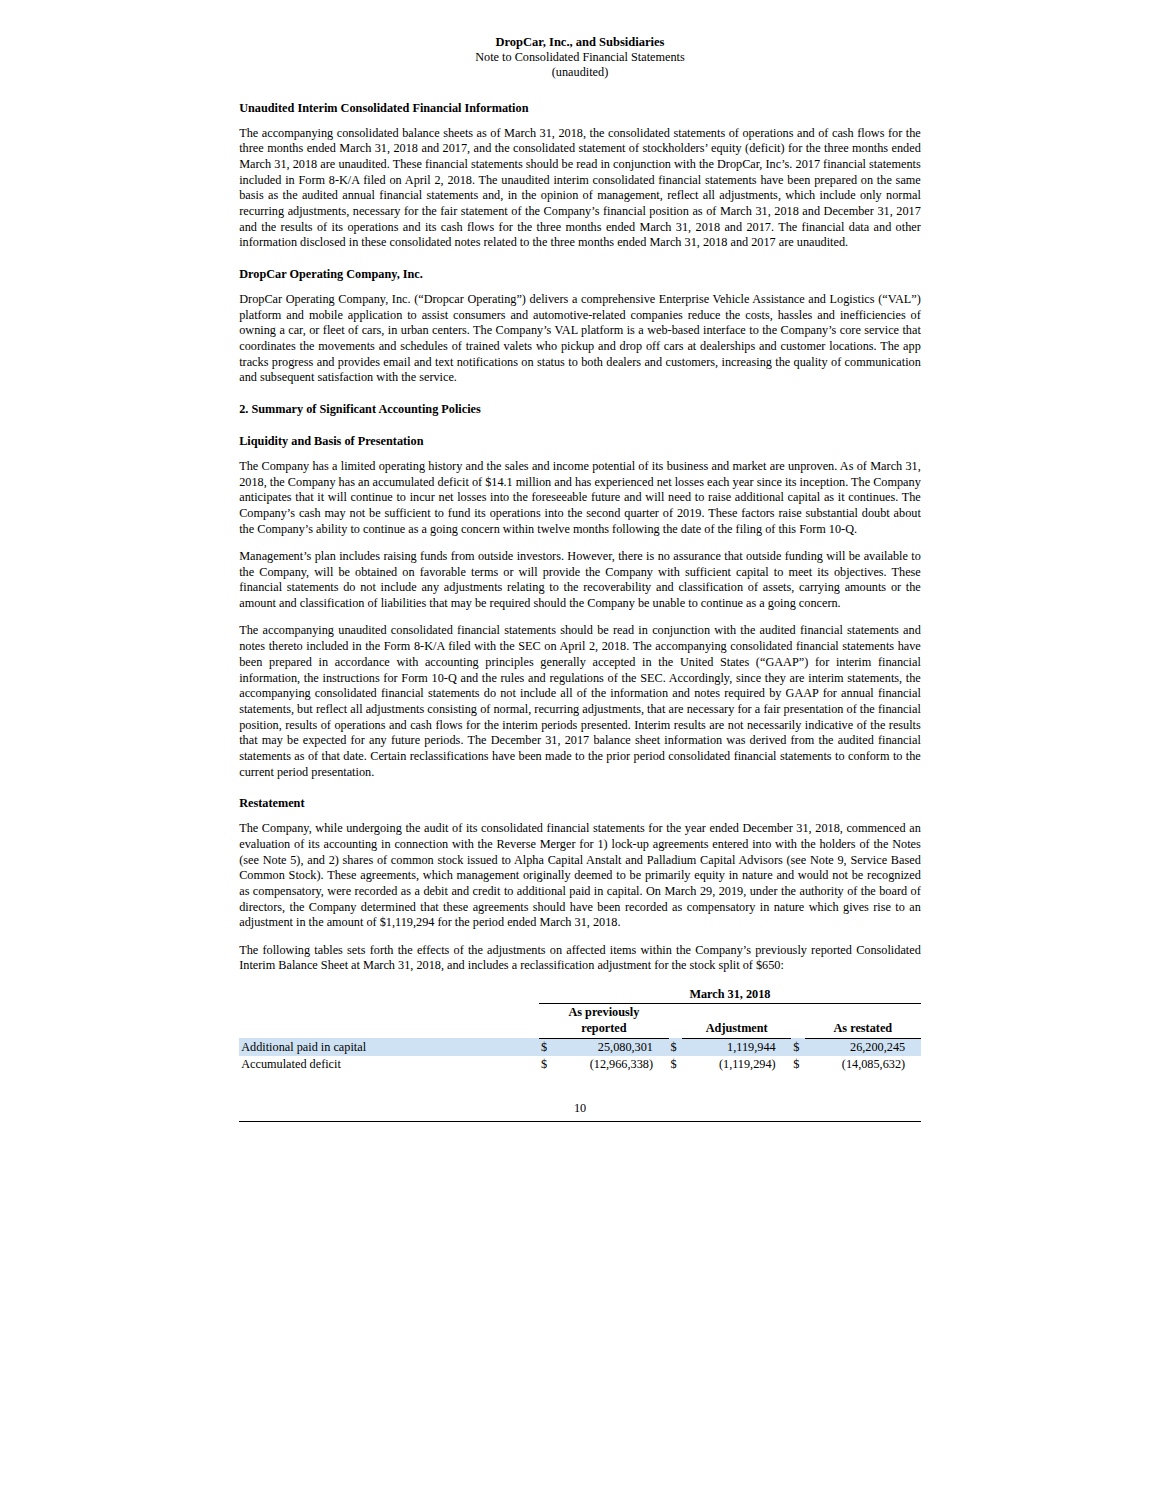DropCar, Inc., and Subsidiaries
Note to Consolidated Financial Statements
(unaudited)
Unaudited Interim Consolidated Financial Information
The accompanying consolidated balance sheets as of March 31, 2018, the consolidated statements of operations and of cash flows for the three months ended March 31, 2018 and 2017, and the consolidated statement of stockholders’ equity (deficit) for the three months ended March 31, 2018 are unaudited. These financial statements should be read in conjunction with the DropCar, Inc’s. 2017 financial statements included in Form 8-K/A filed on April 2, 2018. The unaudited interim consolidated financial statements have been prepared on the same basis as the audited annual financial statements and, in the opinion of management, reflect all adjustments, which include only normal recurring adjustments, necessary for the fair statement of the Company’s financial position as of March 31, 2018 and December 31, 2017 and the results of its operations and its cash flows for the three months ended March 31, 2018 and 2017. The financial data and other information disclosed in these consolidated notes related to the three months ended March 31, 2018 and 2017 are unaudited.
DropCar Operating Company, Inc.
DropCar Operating Company, Inc. (“Dropcar Operating”) delivers a comprehensive Enterprise Vehicle Assistance and Logistics (“VAL”) platform and mobile application to assist consumers and automotive-related companies reduce the costs, hassles and inefficiencies of owning a car, or fleet of cars, in urban centers. The Company’s VAL platform is a web-based interface to the Company’s core service that coordinates the movements and schedules of trained valets who pickup and drop off cars at dealerships and customer locations. The app tracks progress and provides email and text notifications on status to both dealers and customers, increasing the quality of communication and subsequent satisfaction with the service.
2. Summary of Significant Accounting Policies
Liquidity and Basis of Presentation
The Company has a limited operating history and the sales and income potential of its business and market are unproven. As of March 31, 2018, the Company has an accumulated deficit of $14.1 million and has experienced net losses each year since its inception. The Company anticipates that it will continue to incur net losses into the foreseeable future and will need to raise additional capital as it continues. The Company’s cash may not be sufficient to fund its operations into the second quarter of 2019. These factors raise substantial doubt about the Company’s ability to continue as a going concern within twelve months following the date of the filing of this Form 10-Q.
Management’s plan includes raising funds from outside investors. However, there is no assurance that outside funding will be available to the Company, will be obtained on favorable terms or will provide the Company with sufficient capital to meet its objectives. These financial statements do not include any adjustments relating to the recoverability and classification of assets, carrying amounts or the amount and classification of liabilities that may be required should the Company be unable to continue as a going concern.
The accompanying unaudited consolidated financial statements should be read in conjunction with the audited financial statements and notes thereto included in the Form 8-K/A filed with the SEC on April 2, 2018. The accompanying consolidated financial statements have been prepared in accordance with accounting principles generally accepted in the United States (“GAAP”) for interim financial information, the instructions for Form 10-Q and the rules and regulations of the SEC. Accordingly, since they are interim statements, the accompanying consolidated financial statements do not include all of the information and notes required by GAAP for annual financial statements, but reflect all adjustments consisting of normal, recurring adjustments, that are necessary for a fair presentation of the financial position, results of operations and cash flows for the interim periods presented. Interim results are not necessarily indicative of the results that may be expected for any future periods. The December 31, 2017 balance sheet information was derived from the audited financial statements as of that date. Certain reclassifications have been made to the prior period consolidated financial statements to conform to the current period presentation.
Restatement
The Company, while undergoing the audit of its consolidated financial statements for the year ended December 31, 2018, commenced an evaluation of its accounting in connection with the Reverse Merger for 1) lock-up agreements entered into with the holders of the Notes (see Note 5), and 2) shares of common stock issued to Alpha Capital Anstalt and Palladium Capital Advisors (see Note 9, Service Based Common Stock). These agreements, which management originally deemed to be primarily equity in nature and would not be recognized as compensatory, were recorded as a debit and credit to additional paid in capital. On March 29, 2019, under the authority of the board of directors, the Company determined that these agreements should have been recorded as compensatory in nature which gives rise to an adjustment in the amount of $1,119,294 for the period ended March 31, 2018.
The following tables sets forth the effects of the adjustments on affected items within the Company’s previously reported Consolidated Interim Balance Sheet at March 31, 2018, and includes a reclassification adjustment for the stock split of $650:
| | March 31, 2018 |
| | As previously reported | | Adjustment | | As restated |
| Additional paid in capital | $ | 25,080,301 | | $ | 1,119,944 | | $ | 26,200,245 | |
| Accumulated deficit | $ | (12,966,338) | | $ | (1,119,294) | | $ | (14,085,632) | |
10